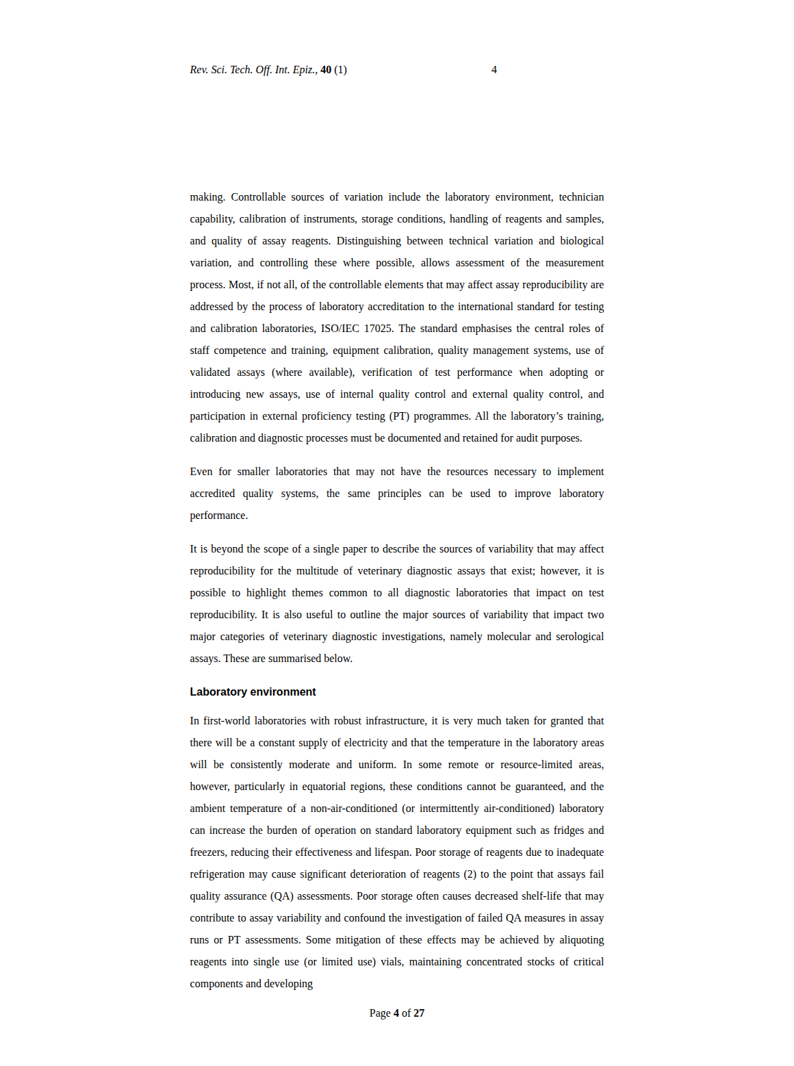Rev. Sci. Tech. Off. Int. Epiz., 40 (1) 4
making. Controllable sources of variation include the laboratory environment, technician capability, calibration of instruments, storage conditions, handling of reagents and samples, and quality of assay reagents. Distinguishing between technical variation and biological variation, and controlling these where possible, allows assessment of the measurement process. Most, if not all, of the controllable elements that may affect assay reproducibility are addressed by the process of laboratory accreditation to the international standard for testing and calibration laboratories, ISO/IEC 17025. The standard emphasises the central roles of staff competence and training, equipment calibration, quality management systems, use of validated assays (where available), verification of test performance when adopting or introducing new assays, use of internal quality control and external quality control, and participation in external proficiency testing (PT) programmes. All the laboratory’s training, calibration and diagnostic processes must be documented and retained for audit purposes.
Even for smaller laboratories that may not have the resources necessary to implement accredited quality systems, the same principles can be used to improve laboratory performance.
It is beyond the scope of a single paper to describe the sources of variability that may affect reproducibility for the multitude of veterinary diagnostic assays that exist; however, it is possible to highlight themes common to all diagnostic laboratories that impact on test reproducibility. It is also useful to outline the major sources of variability that impact two major categories of veterinary diagnostic investigations, namely molecular and serological assays. These are summarised below.
Laboratory environment
In first-world laboratories with robust infrastructure, it is very much taken for granted that there will be a constant supply of electricity and that the temperature in the laboratory areas will be consistently moderate and uniform. In some remote or resource-limited areas, however, particularly in equatorial regions, these conditions cannot be guaranteed, and the ambient temperature of a non-air-conditioned (or intermittently air-conditioned) laboratory can increase the burden of operation on standard laboratory equipment such as fridges and freezers, reducing their effectiveness and lifespan. Poor storage of reagents due to inadequate refrigeration may cause significant deterioration of reagents (2) to the point that assays fail quality assurance (QA) assessments. Poor storage often causes decreased shelf-life that may contribute to assay variability and confound the investigation of failed QA measures in assay runs or PT assessments. Some mitigation of these effects may be achieved by aliquoting reagents into single use (or limited use) vials, maintaining concentrated stocks of critical components and developing
Page 4 of 27